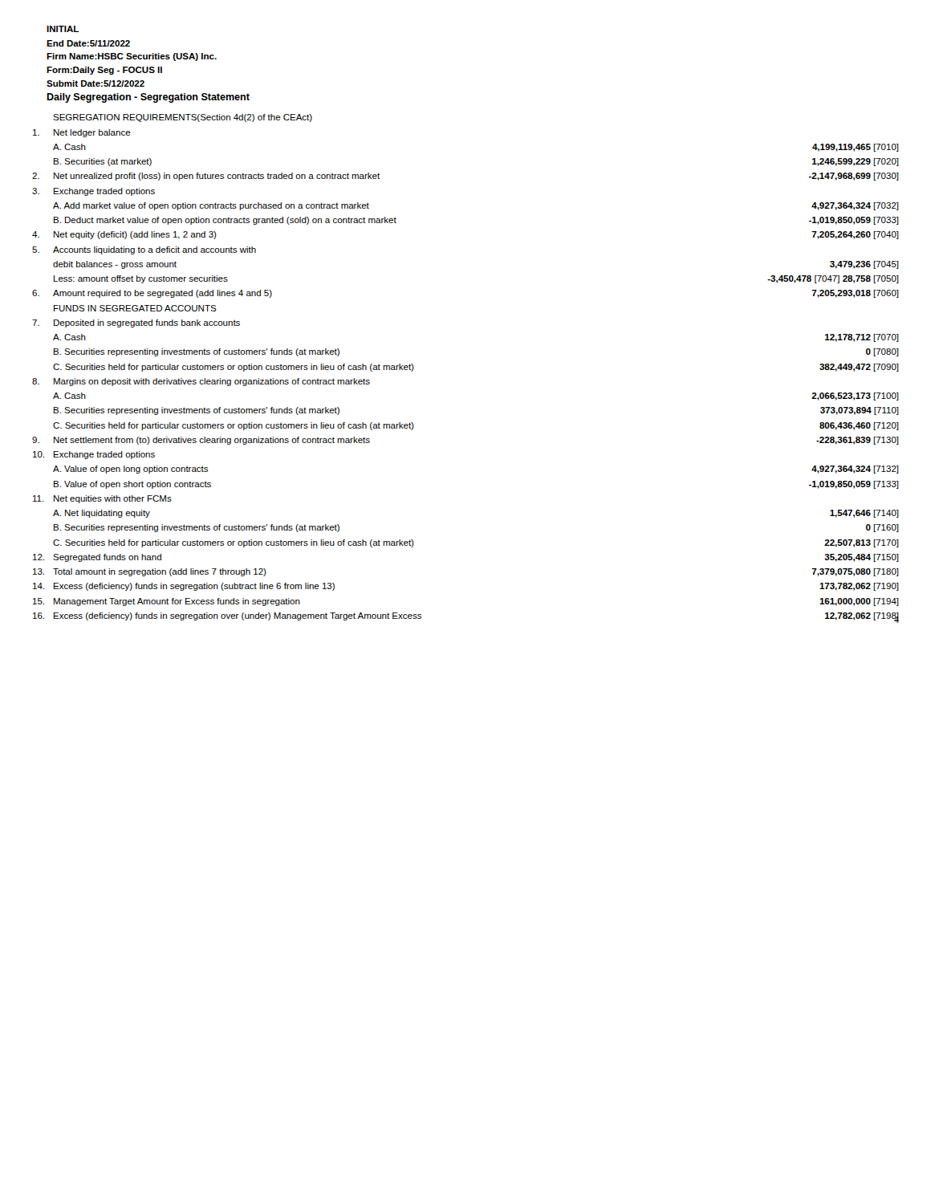INITIAL
End Date:5/11/2022
Firm Name:HSBC Securities (USA) Inc.
Form:Daily Seg - FOCUS II
Submit Date:5/12/2022
Daily Segregation - Segregation Statement
| | SEGREGATION REQUIREMENTS(Section 4d(2) of the CEAct) | |
| 1. | Net ledger balance | |
| | A. Cash | 4,199,119,465 [7010] |
| | B. Securities (at market) | 1,246,599,229 [7020] |
| 2. | Net unrealized profit (loss) in open futures contracts traded on a contract market | -2,147,968,699 [7030] |
| 3. | Exchange traded options | |
| | A. Add market value of open option contracts purchased on a contract market | 4,927,364,324 [7032] |
| | B. Deduct market value of open option contracts granted (sold) on a contract market | -1,019,850,059 [7033] |
| 4. | Net equity (deficit) (add lines 1, 2 and 3) | 7,205,264,260 [7040] |
| 5. | Accounts liquidating to a deficit and accounts with | |
| | debit balances - gross amount | 3,479,236 [7045] |
| | Less: amount offset by customer securities | -3,450,478 [7047] 28,758 [7050] |
| 6. | Amount required to be segregated (add lines 4 and 5) | 7,205,293,018 [7060] |
| | FUNDS IN SEGREGATED ACCOUNTS | |
| 7. | Deposited in segregated funds bank accounts | |
| | A. Cash | 12,178,712 [7070] |
| | B. Securities representing investments of customers' funds (at market) | 0 [7080] |
| | C. Securities held for particular customers or option customers in lieu of cash (at market) | 382,449,472 [7090] |
| 8. | Margins on deposit with derivatives clearing organizations of contract markets | |
| | A. Cash | 2,066,523,173 [7100] |
| | B. Securities representing investments of customers' funds (at market) | 373,073,894 [7110] |
| | C. Securities held for particular customers or option customers in lieu of cash (at market) | 806,436,460 [7120] |
| 9. | Net settlement from (to) derivatives clearing organizations of contract markets | -228,361,839 [7130] |
| 10. | Exchange traded options | |
| | A. Value of open long option contracts | 4,927,364,324 [7132] |
| | B. Value of open short option contracts | -1,019,850,059 [7133] |
| 11. | Net equities with other FCMs | |
| | A. Net liquidating equity | 1,547,646 [7140] |
| | B. Securities representing investments of customers' funds (at market) | 0 [7160] |
| | C. Securities held for particular customers or option customers in lieu of cash (at market) | 22,507,813 [7170] |
| 12. | Segregated funds on hand | 35,205,484 [7150] |
| 13. | Total amount in segregation (add lines 7 through 12) | 7,379,075,080 [7180] |
| 14. | Excess (deficiency) funds in segregation (subtract line 6 from line 13) | 173,782,062 [7190] |
| 15. | Management Target Amount for Excess funds in segregation | 161,000,000 [7194] |
| 16. | Excess (deficiency) funds in segregation over (under) Management Target Amount Excess | 12,782,062 [7198] |
4